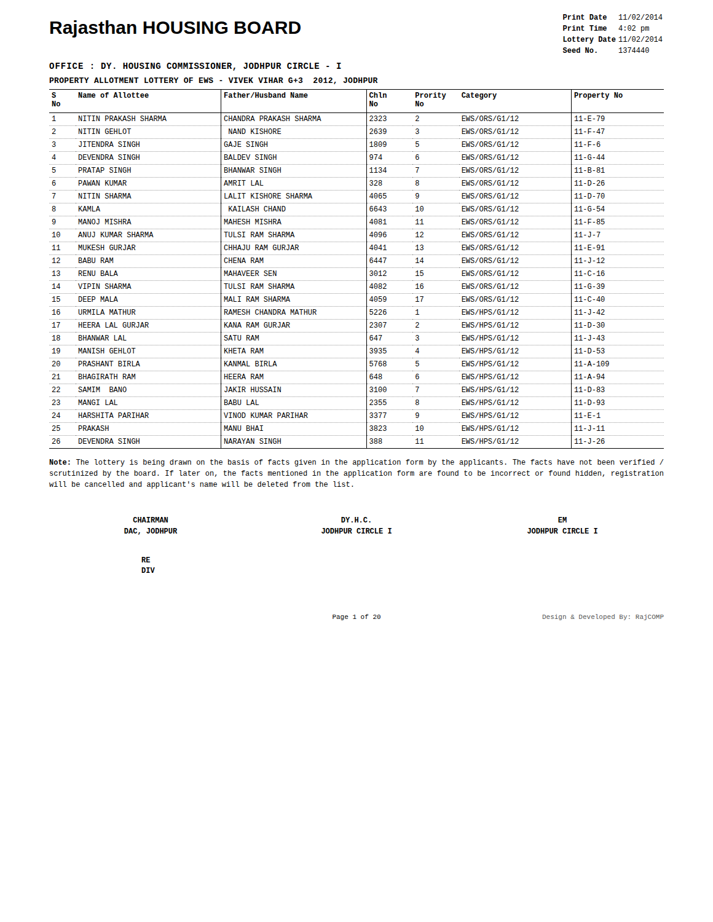| Print Date | 11/02/2014 |
| Print Time | 4:02 pm |
| Lottery Date | 11/02/2014 |
| Seed No. | 1374440 |
Rajasthan HOUSING BOARD
OFFICE : DY. HOUSING COMMISSIONER, JODHPUR CIRCLE - I
PROPERTY ALLOTMENT LOTTERY OF EWS - VIVEK VIHAR G+3 2012, JODHPUR
| S No | Name of Allottee | Father/Husband Name | Chln No | Prority No | Category | Property No |
| --- | --- | --- | --- | --- | --- | --- |
| 1 | NITIN PRAKASH SHARMA | CHANDRA PRAKASH SHARMA | 2323 | 2 | EWS/ORS/G1/12 | 11-E-79 |
| 2 | NITIN GEHLOT | NAND KISHORE | 2639 | 3 | EWS/ORS/G1/12 | 11-F-47 |
| 3 | JITENDRA SINGH | GAJE SINGH | 1809 | 5 | EWS/ORS/G1/12 | 11-F-6 |
| 4 | DEVENDRA SINGH | BALDEV SINGH | 974 | 6 | EWS/ORS/G1/12 | 11-G-44 |
| 5 | PRATAP SINGH | BHANWAR SINGH | 1134 | 7 | EWS/ORS/G1/12 | 11-B-81 |
| 6 | PAWAN KUMAR | AMRIT LAL | 328 | 8 | EWS/ORS/G1/12 | 11-D-26 |
| 7 | NITIN SHARMA | LALIT KISHORE SHARMA | 4065 | 9 | EWS/ORS/G1/12 | 11-D-70 |
| 8 | KAMLA | KAILASH CHAND | 6643 | 10 | EWS/ORS/G1/12 | 11-G-54 |
| 9 | MANOJ MISHRA | MAHESH MISHRA | 4081 | 11 | EWS/ORS/G1/12 | 11-F-85 |
| 10 | ANUJ KUMAR SHARMA | TULSI RAM SHARMA | 4096 | 12 | EWS/ORS/G1/12 | 11-J-7 |
| 11 | MUKESH GURJAR | CHHAJU RAM GURJAR | 4041 | 13 | EWS/ORS/G1/12 | 11-E-91 |
| 12 | BABU RAM | CHENA RAM | 6447 | 14 | EWS/ORS/G1/12 | 11-J-12 |
| 13 | RENU BALA | MAHAVEER SEN | 3012 | 15 | EWS/ORS/G1/12 | 11-C-16 |
| 14 | VIPIN SHARMA | TULSI RAM SHARMA | 4082 | 16 | EWS/ORS/G1/12 | 11-G-39 |
| 15 | DEEP MALA | MALI RAM SHARMA | 4059 | 17 | EWS/ORS/G1/12 | 11-C-40 |
| 16 | URMILA MATHUR | RAMESH CHANDRA MATHUR | 5226 | 1 | EWS/HPS/G1/12 | 11-J-42 |
| 17 | HEERA LAL GURJAR | KANA RAM GURJAR | 2307 | 2 | EWS/HPS/G1/12 | 11-D-30 |
| 18 | BHANWAR LAL | SATU RAM | 647 | 3 | EWS/HPS/G1/12 | 11-J-43 |
| 19 | MANISH GEHLOT | KHETA RAM | 3935 | 4 | EWS/HPS/G1/12 | 11-D-53 |
| 20 | PRASHANT BIRLA | KANMAL BIRLA | 5768 | 5 | EWS/HPS/G1/12 | 11-A-109 |
| 21 | BHAGIRATH RAM | HEERA RAM | 648 | 6 | EWS/HPS/G1/12 | 11-A-94 |
| 22 | SAMIM BANO | JAKIR HUSSAIN | 3100 | 7 | EWS/HPS/G1/12 | 11-D-83 |
| 23 | MANGI LAL | BABU LAL | 2355 | 8 | EWS/HPS/G1/12 | 11-D-93 |
| 24 | HARSHITA PARIHAR | VINOD KUMAR PARIHAR | 3377 | 9 | EWS/HPS/G1/12 | 11-E-1 |
| 25 | PRAKASH | MANU BHAI | 3823 | 10 | EWS/HPS/G1/12 | 11-J-11 |
| 26 | DEVENDRA SINGH | NARAYAN SINGH | 388 | 11 | EWS/HPS/G1/12 | 11-J-26 |
Note: The lottery is being drawn on the basis of facts given in the application form by the applicants. The facts have not been verified / scrutinized by the board. If later on, the facts mentioned in the application form are found to be incorrect or found hidden, registration will be cancelled and applicant's name will be deleted from the list.
| CHAIRMAN | DY.H.C. | EM |
| DAC, JODHPUR | JODHPUR CIRCLE I | JODHPUR CIRCLE I |
RE
DIV
Page 1 of 20
Design & Developed By: RajCOMP